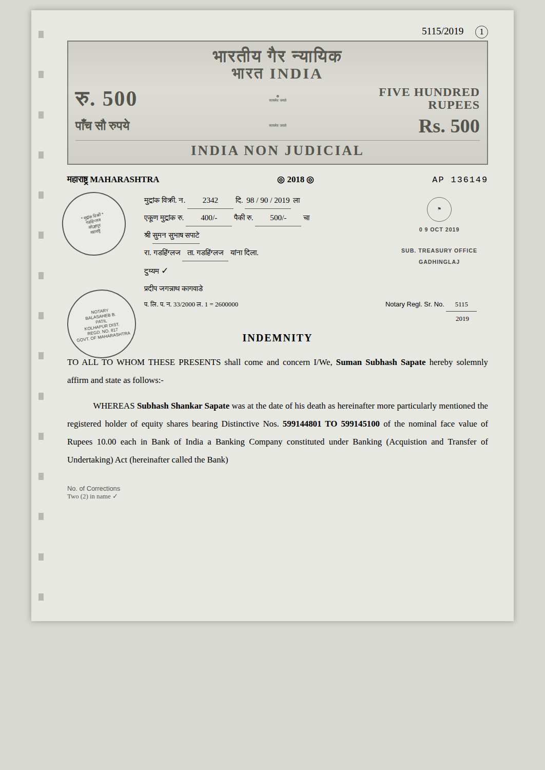5115/2019 1
भारतीय गैर न्यायिक
भारत INDIA
रु. 500
☸
सत्यमेव जयते
FIVE HUNDRED
RUPEES
पाँच सौ रुपये
सत्यमेव जयते
Rs. 500
INDIA NON JUDICIAL
महाराष्ट्र MAHARASHTRA
◎ 2018 ◎
AP 136149
* मुद्रांक विक्री *
गडहिंग्लज
कोल्हापूर
महाराष्ट्र
⚑
0 9 OCT 2019
SUB. TREASURY OFFICE
GADHINGLAJ
मुद्रांक विक्री. न. 2342 दि. 98 / 90 / 2019 ला
एकूण मुद्रांक रु. 400/- पैकी रु. 500/- चा
श्री सुमन सुभाष सपाटे
रा. गडहिंग्लज ता. गडहिंग्लज यांना दिला.
दुय्यम ✓
प्रदीप जगन्नाथ कागवाडे
प. लि. प. न. 33/2000 ल. 1 = 2600000
NOTARY
BALASAHEB B.
PATIL
KOLHAPUR DIST.
REGD. NO. 817
GOVT. OF MAHARASHTRA
Notary Regl. Sr. No. 5115 2019
INDEMNITY
TO ALL TO WHOM THESE PRESENTS shall come and concern I/We, Suman Subhash Sapate hereby solemnly affirm and state as follows:-
WHEREAS Subhash Shankar Sapate was at the date of his death as hereinafter more particularly mentioned the registered holder of equity shares bearing Distinctive Nos. 599144801 TO 599145100 of the nominal face value of Rupees 10.00 each in Bank of India a Banking Company constituted under Banking (Acquistion and Transfer of Undertaking) Act (hereinafter called the Bank)
No. of Corrections
Two (2) in name ✓